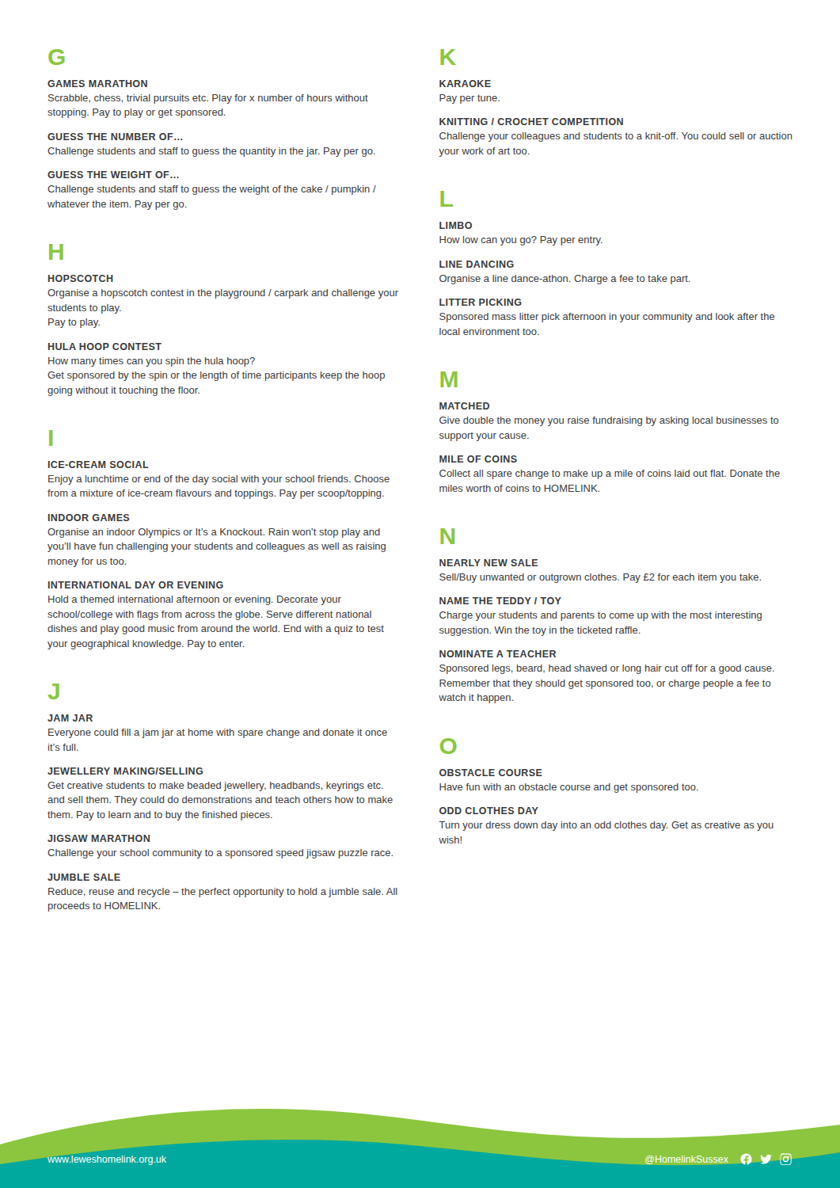G
Games Marathon
Scrabble, chess, trivial pursuits etc. Play for x number of hours without stopping. Pay to play or get sponsored.
Guess the Number of…
Challenge students and staff to guess the quantity in the jar. Pay per go.
Guess the Weight of…
Challenge students and staff to guess the weight of the cake / pumpkin / whatever the item. Pay per go.
H
Hopscotch
Organise a hopscotch contest in the playground / carpark and challenge your students to play.
Pay to play.
Hula Hoop Contest
How many times can you spin the hula hoop?
Get sponsored by the spin or the length of time participants keep the hoop going without it touching the floor.
I
Ice-Cream Social
Enjoy a lunchtime or end of the day social with your school friends. Choose from a mixture of ice-cream flavours and toppings. Pay per scoop/topping.
Indoor Games
Organise an indoor Olympics or It’s a Knockout. Rain won’t stop play and you’ll have fun challenging your students and colleagues as well as raising money for us too.
International Day or Evening
Hold a themed international afternoon or evening. Decorate your school/college with flags from across the globe. Serve different national dishes and play good music from around the world. End with a quiz to test your geographical knowledge. Pay to enter.
J
Jam Jar
Everyone could fill a jam jar at home with spare change and donate it once it’s full.
Jewellery Making/Selling
Get creative students to make beaded jewellery, headbands, keyrings etc. and sell them. They could do demonstrations and teach others how to make them. Pay to learn and to buy the finished pieces.
Jigsaw Marathon
Challenge your school community to a sponsored speed jigsaw puzzle race.
Jumble Sale
Reduce, reuse and recycle – the perfect opportunity to hold a jumble sale. All proceeds to HOMELINK.
K
Karaoke
Pay per tune.
Knitting / Crochet Competition
Challenge your colleagues and students to a knit-off. You could sell or auction your work of art too.
L
Limbo
How low can you go? Pay per entry.
Line Dancing
Organise a line dance-athon. Charge a fee to take part.
Litter Picking
Sponsored mass litter pick afternoon in your community and look after the local environment too.
M
Matched
Give double the money you raise fundraising by asking local businesses to support your cause.
Mile of Coins
Collect all spare change to make up a mile of coins laid out flat. Donate the miles worth of coins to HOMELINK.
N
Nearly New Sale
Sell/Buy unwanted or outgrown clothes. Pay £2 for each item you take.
Name the Teddy / Toy
Charge your students and parents to come up with the most interesting suggestion. Win the toy in the ticketed raffle.
Nominate a Teacher
Sponsored legs, beard, head shaved or long hair cut off for a good cause. Remember that they should get sponsored too, or charge people a fee to watch it happen.
O
Obstacle Course
Have fun with an obstacle course and get sponsored too.
Odd Clothes Day
Turn your dress down day into an odd clothes day. Get as creative as you wish!
www.leweshomelink.org.uk
@HomelinkSussex